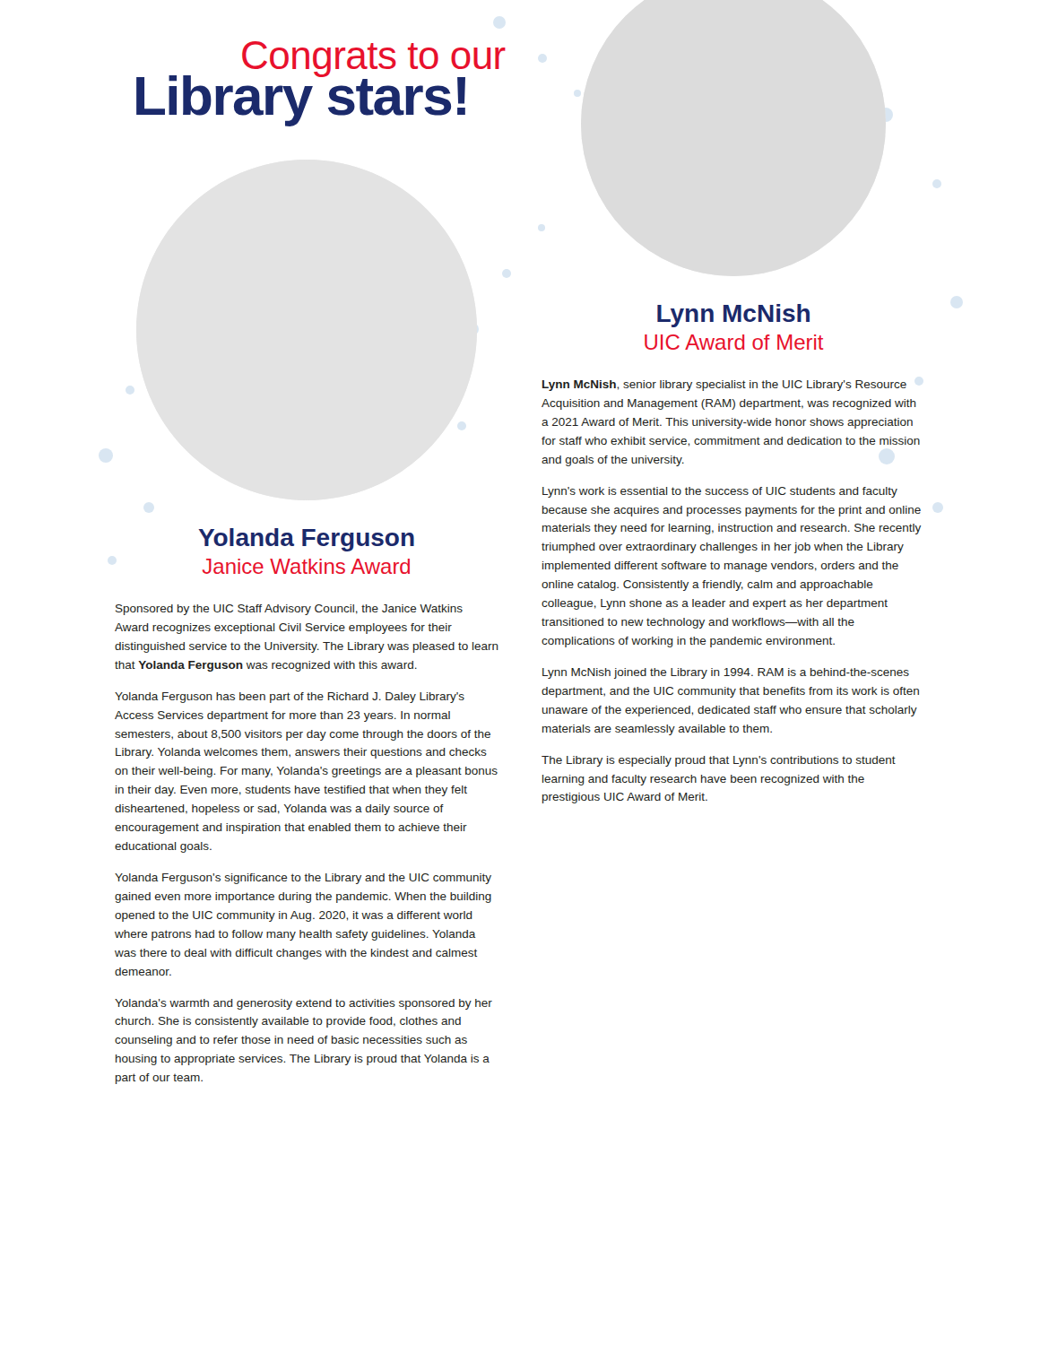Congrats to our
Library stars!
Yolanda Ferguson
Janice Watkins Award
Sponsored by the UIC Staff Advisory Council, the Janice Watkins Award recognizes exceptional Civil Service employees for their distinguished service to the University. The Library was pleased to learn that Yolanda Ferguson was recognized with this award.
Yolanda Ferguson has been part of the Richard J. Daley Library's Access Services department for more than 23 years. In normal semesters, about 8,500 visitors per day come through the doors of the Library. Yolanda welcomes them, answers their questions and checks on their well-being. For many, Yolanda's greetings are a pleasant bonus in their day. Even more, students have testified that when they felt disheartened, hopeless or sad, Yolanda was a daily source of encouragement and inspiration that enabled them to achieve their educational goals.
Yolanda Ferguson's significance to the Library and the UIC community gained even more importance during the pandemic. When the building opened to the UIC community in Aug. 2020, it was a different world where patrons had to follow many health safety guidelines. Yolanda was there to deal with difficult changes with the kindest and calmest demeanor.
Yolanda's warmth and generosity extend to activities sponsored by her church. She is consistently available to provide food, clothes and counseling and to refer those in need of basic necessities such as housing to appropriate services. The Library is proud that Yolanda is a part of our team.
Lynn McNish
UIC Award of Merit
Lynn McNish, senior library specialist in the UIC Library's Resource Acquisition and Management (RAM) department, was recognized with a 2021 Award of Merit. This university-wide honor shows appreciation for staff who exhibit service, commitment and dedication to the mission and goals of the university.
Lynn's work is essential to the success of UIC students and faculty because she acquires and processes payments for the print and online materials they need for learning, instruction and research. She recently triumphed over extraordinary challenges in her job when the Library implemented different software to manage vendors, orders and the online catalog. Consistently a friendly, calm and approachable colleague, Lynn shone as a leader and expert as her department transitioned to new technology and workflows—with all the complications of working in the pandemic environment.
Lynn McNish joined the Library in 1994. RAM is a behind-the-scenes department, and the UIC community that benefits from its work is often unaware of the experienced, dedicated staff who ensure that scholarly materials are seamlessly available to them.
The Library is especially proud that Lynn's contributions to student learning and faculty research have been recognized with the prestigious UIC Award of Merit.